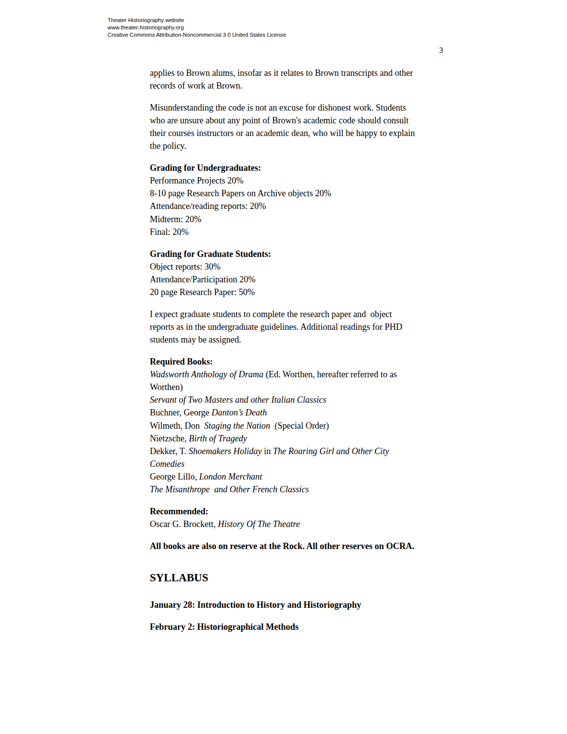Theater Historiography website
www.theater-historiography.org
Creative Commons Attribution-Noncommercial 3.0 United States License
3
applies to Brown alums, insofar as it relates to Brown transcripts and other records of work at Brown.
Misunderstanding the code is not an excuse for dishonest work. Students who are unsure about any point of Brown's academic code should consult their courses instructors or an academic dean, who will be happy to explain the policy.
Grading for Undergraduates:
Performance Projects 20%
8-10 page Research Papers on Archive objects 20%
Attendance/reading reports: 20%
Midterm: 20%
Final: 20%
Grading for Graduate Students:
Object reports: 30%
Attendance/Participation 20%
20 page Research Paper: 50%
I expect graduate students to complete the research paper and object reports as in the undergraduate guidelines. Additional readings for PHD students may be assigned.
Required Books:
Wadsworth Anthology of Drama (Ed. Worthen, hereafter referred to as Worthen)
Servant of Two Masters and other Italian Classics
Buchner, George Danton’s Death
Wilmeth, Don Staging the Nation (Special Order)
Nietzsche, Birth of Tragedy
Dekker, T. Shoemakers Holiday in The Roaring Girl and Other City Comedies
George Lillo, London Merchant
The Misanthrope and Other French Classics
Recommended:
Oscar G. Brockett, History Of The Theatre
All books are also on reserve at the Rock. All other reserves on OCRA.
SYLLABUS
January 28: Introduction to History and Historiography
February 2: Historiographical Methods